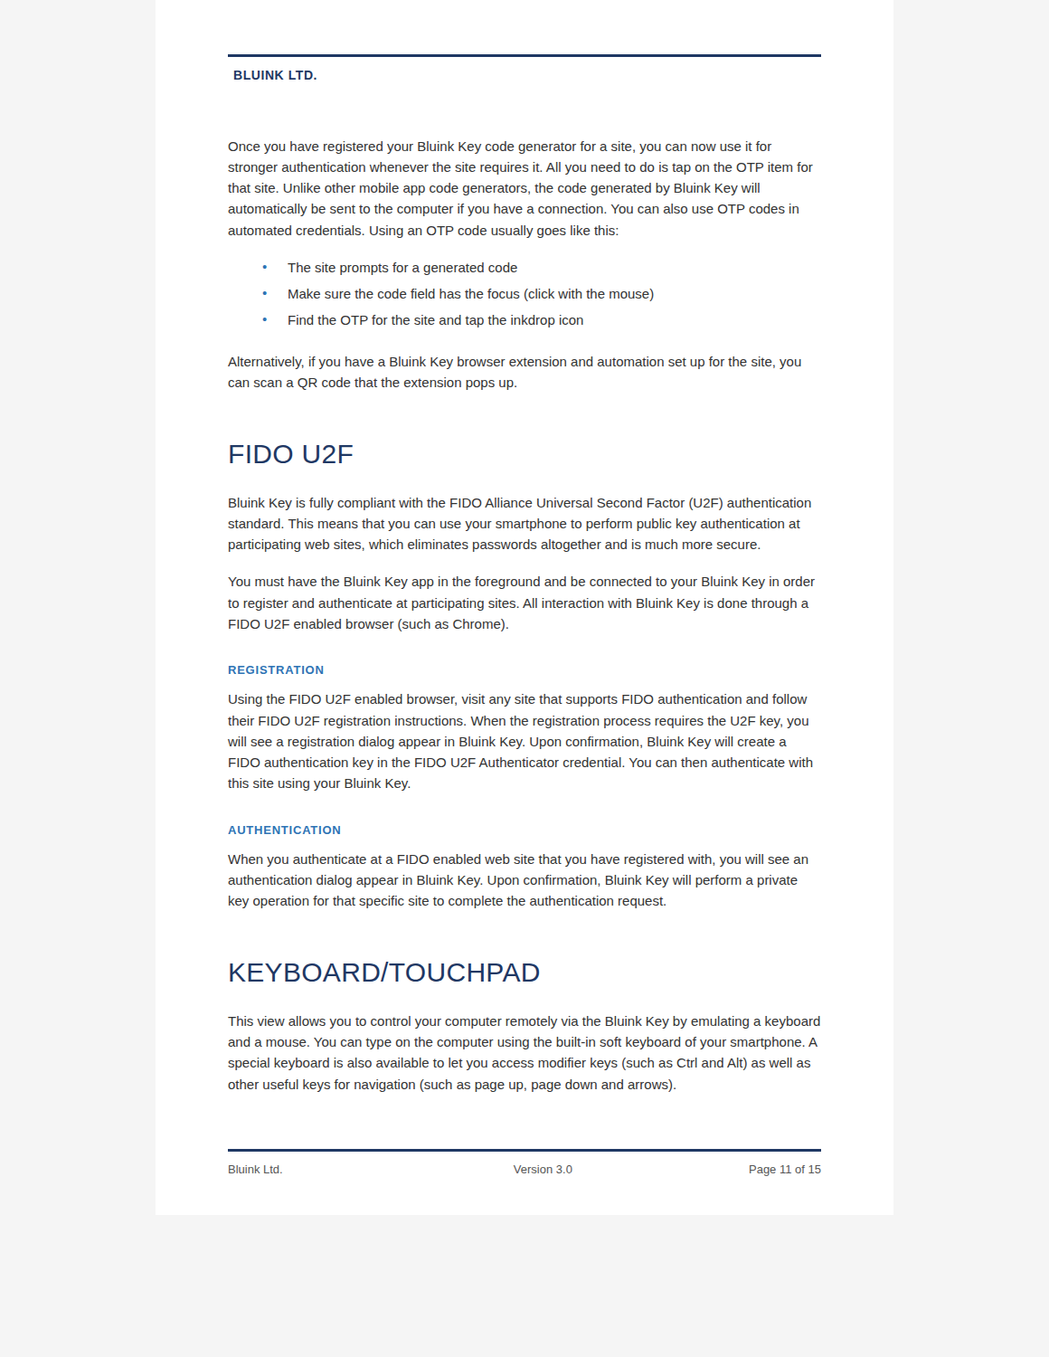BLUINK LTD.
Once you have registered your Bluink Key code generator for a site, you can now use it for stronger authentication whenever the site requires it. All you need to do is tap on the OTP item for that site. Unlike other mobile app code generators, the code generated by Bluink Key will automatically be sent to the computer if you have a connection. You can also use OTP codes in automated credentials. Using an OTP code usually goes like this:
The site prompts for a generated code
Make sure the code field has the focus (click with the mouse)
Find the OTP for the site and tap the inkdrop icon
Alternatively, if you have a Bluink Key browser extension and automation set up for the site, you can scan a QR code that the extension pops up.
FIDO U2F
Bluink Key is fully compliant with the FIDO Alliance Universal Second Factor (U2F) authentication standard. This means that you can use your smartphone to perform public key authentication at participating web sites, which eliminates passwords altogether and is much more secure.
You must have the Bluink Key app in the foreground and be connected to your Bluink Key in order to register and authenticate at participating sites. All interaction with Bluink Key is done through a FIDO U2F enabled browser (such as Chrome).
Registration
Using the FIDO U2F enabled browser, visit any site that supports FIDO authentication and follow their FIDO U2F registration instructions. When the registration process requires the U2F key, you will see a registration dialog appear in Bluink Key. Upon confirmation, Bluink Key will create a FIDO authentication key in the FIDO U2F Authenticator credential. You can then authenticate with this site using your Bluink Key.
Authentication
When you authenticate at a FIDO enabled web site that you have registered with, you will see an authentication dialog appear in Bluink Key. Upon confirmation, Bluink Key will perform a private key operation for that specific site to complete the authentication request.
KEYBOARD/TOUCHPAD
This view allows you to control your computer remotely via the Bluink Key by emulating a keyboard and a mouse. You can type on the computer using the built-in soft keyboard of your smartphone. A special keyboard is also available to let you access modifier keys (such as Ctrl and Alt) as well as other useful keys for navigation (such as page up, page down and arrows).
Bluink Ltd.
Version 3.0
Page 11 of 15